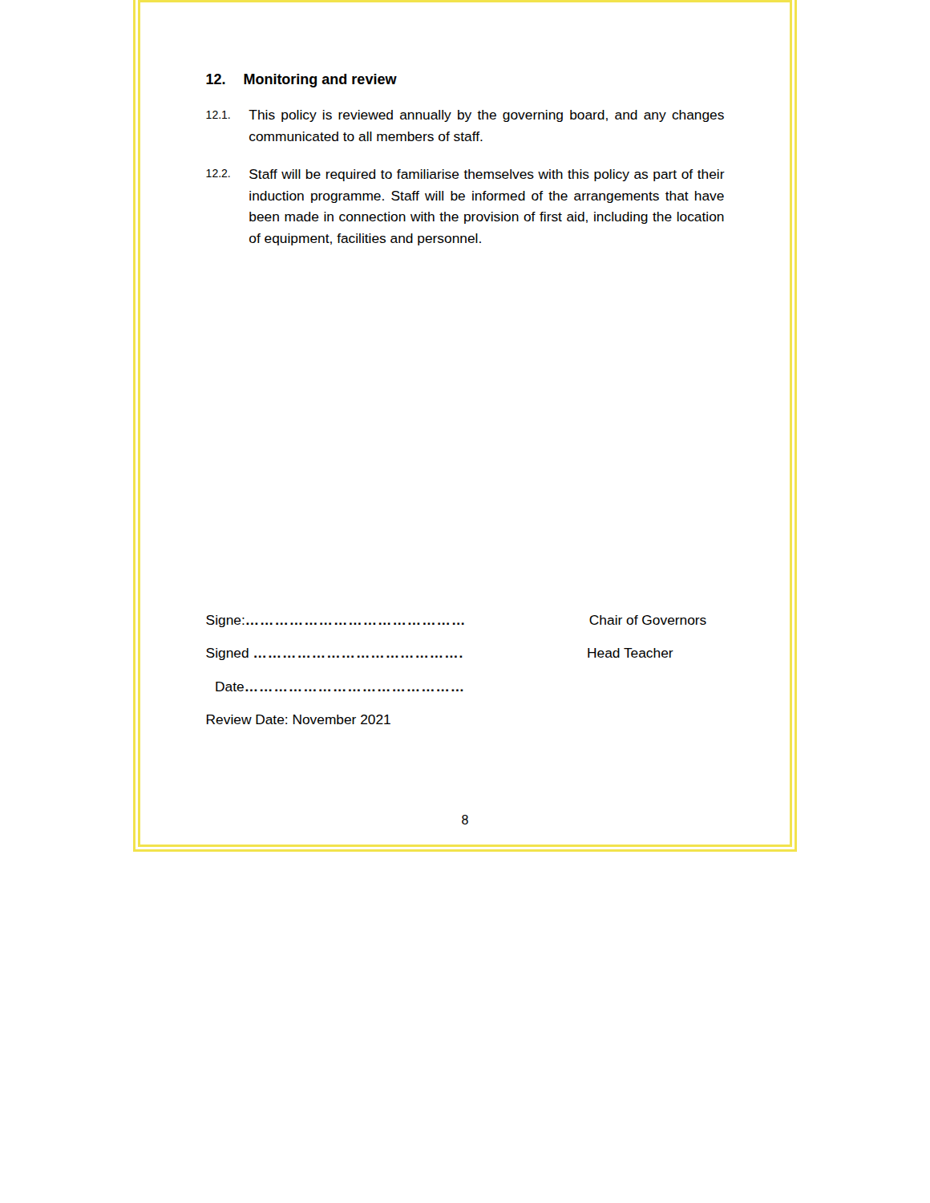12. Monitoring and review
12.1. This policy is reviewed annually by the governing board, and any changes communicated to all members of staff.
12.2. Staff will be required to familiarise themselves with this policy as part of their induction programme. Staff will be informed of the arrangements that have been made in connection with the provision of first aid, including the location of equipment, facilities and personnel.
Signe:……………………………………… Chair of Governors
Signed ……………………………………. Head Teacher
Date………………………………………
Review Date: November 2021
8